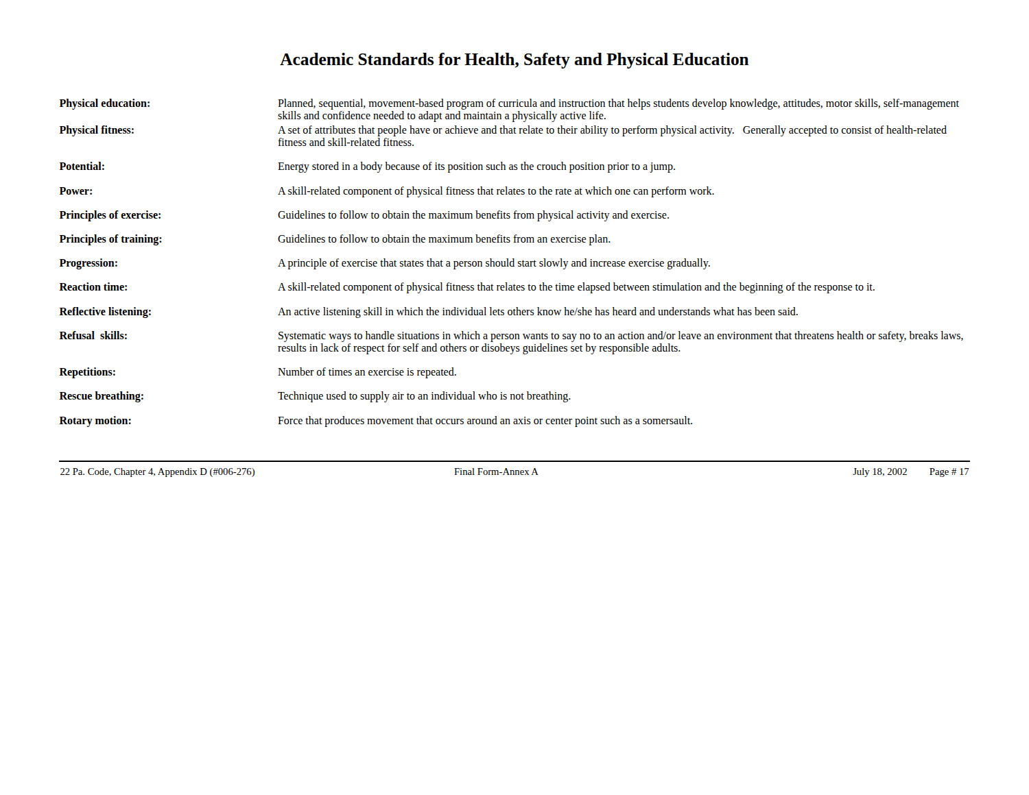Academic Standards for Health, Safety and Physical Education
| Physical education: | Planned, sequential, movement-based program of curricula and instruction that helps students develop knowledge, attitudes, motor skills, self-management skills and confidence needed to adapt and maintain a physically active life. |
| Physical fitness: | A set of attributes that people have or achieve and that relate to their ability to perform physical activity. Generally accepted to consist of health-related fitness and skill-related fitness. |
| Potential: | Energy stored in a body because of its position such as the crouch position prior to a jump. |
| Power: | A skill-related component of physical fitness that relates to the rate at which one can perform work. |
| Principles of exercise: | Guidelines to follow to obtain the maximum benefits from physical activity and exercise. |
| Principles of training: | Guidelines to follow to obtain the maximum benefits from an exercise plan. |
| Progression: | A principle of exercise that states that a person should start slowly and increase exercise gradually. |
| Reaction time: | A skill-related component of physical fitness that relates to the time elapsed between stimulation and the beginning of the response to it. |
| Reflective listening: | An active listening skill in which the individual lets others know he/she has heard and understands what has been said. |
| Refusal skills: | Systematic ways to handle situations in which a person wants to say no to an action and/or leave an environment that threatens health or safety, breaks laws, results in lack of respect for self and others or disobeys guidelines set by responsible adults. |
| Repetitions: | Number of times an exercise is repeated. |
| Rescue breathing: | Technique used to supply air to an individual who is not breathing. |
| Rotary motion: | Force that produces movement that occurs around an axis or center point such as a somersault. |
| 22 Pa. Code, Chapter 4, Appendix D (#006-276) | Final Form-Annex A | July 18, 2002 Page # 17 |